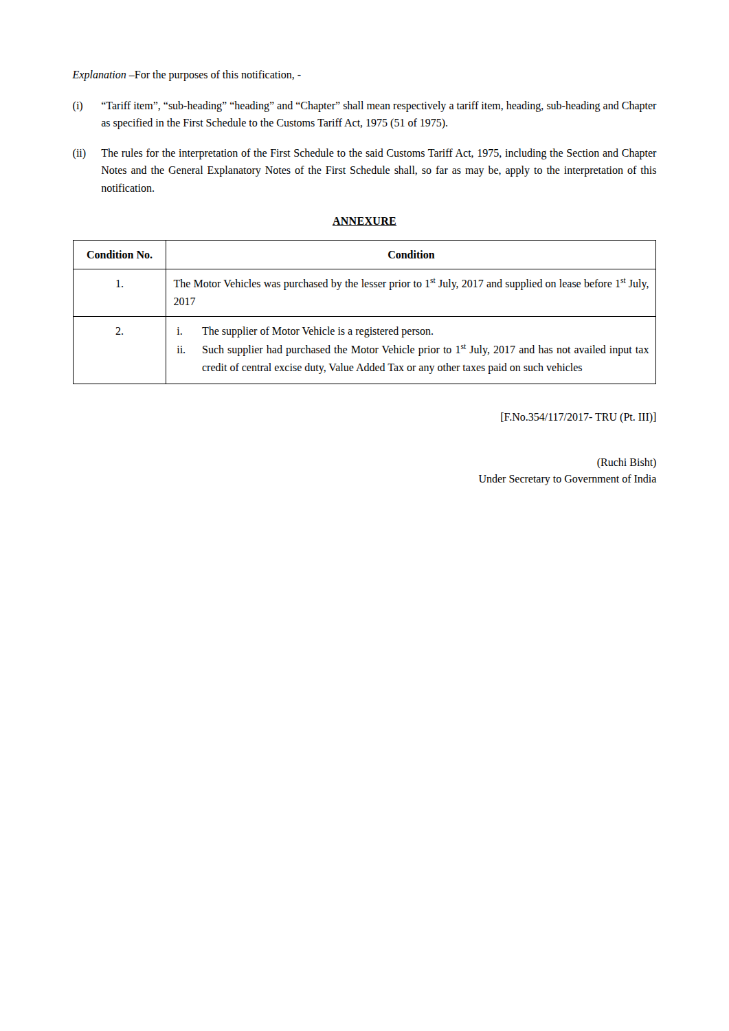Explanation –For the purposes of this notification, -
(i) “Tariff item”, “sub-heading” “heading” and “Chapter” shall mean respectively a tariff item, heading, sub-heading and Chapter as specified in the First Schedule to the Customs Tariff Act, 1975 (51 of 1975).
(ii) The rules for the interpretation of the First Schedule to the said Customs Tariff Act, 1975, including the Section and Chapter Notes and the General Explanatory Notes of the First Schedule shall, so far as may be, apply to the interpretation of this notification.
ANNEXURE
| Condition No. | Condition |
| --- | --- |
| 1. | The Motor Vehicles was purchased by the lesser prior to 1 st July, 2017 and supplied on lease before 1 st July, 2017 |
| 2. | i. The supplier of Motor Vehicle is a registered person. ii. Such supplier had purchased the Motor Vehicle prior to 1 st July, 2017 and has not availed input tax credit of central excise duty, Value Added Tax or any other taxes paid on such vehicles |
[F.No.354/117/2017- TRU (Pt. III)]
(Ruchi Bisht)
Under Secretary to Government of India